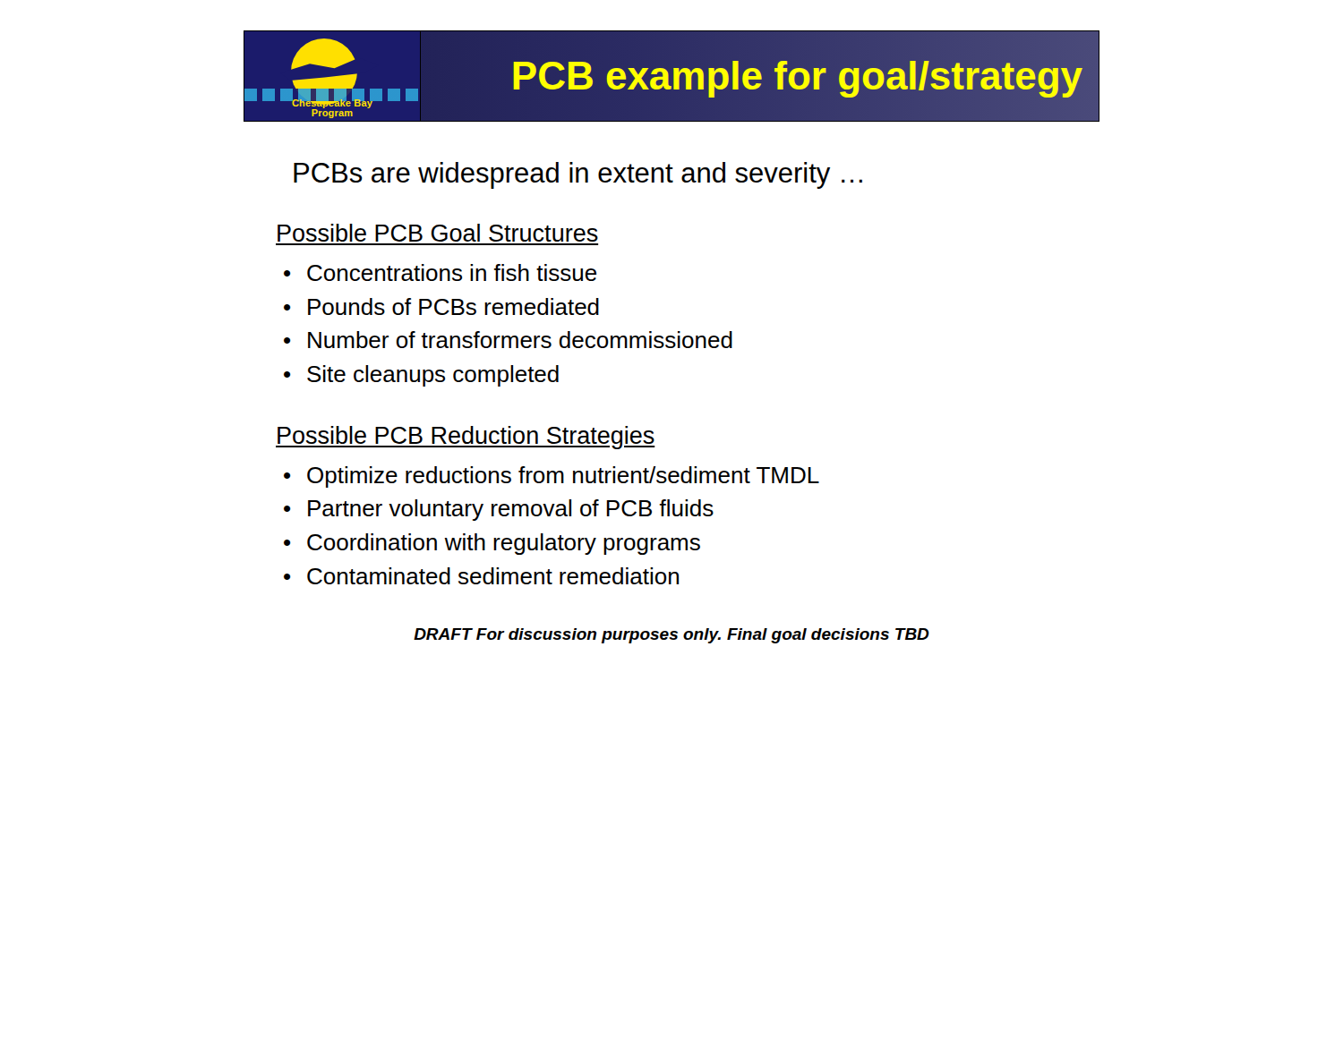Chesapeake Bay
Program
PCB example for goal/strategy
PCBs are widespread in extent and severity …
Possible PCB Goal Structures
Concentrations in fish tissue
Pounds of PCBs remediated
Number of transformers decommissioned
Site cleanups completed
Possible PCB Reduction Strategies
Optimize reductions from nutrient/sediment TMDL
Partner voluntary removal of PCB fluids
Coordination with regulatory programs
Contaminated sediment remediation
DRAFT For discussion purposes only. Final goal decisions TBD